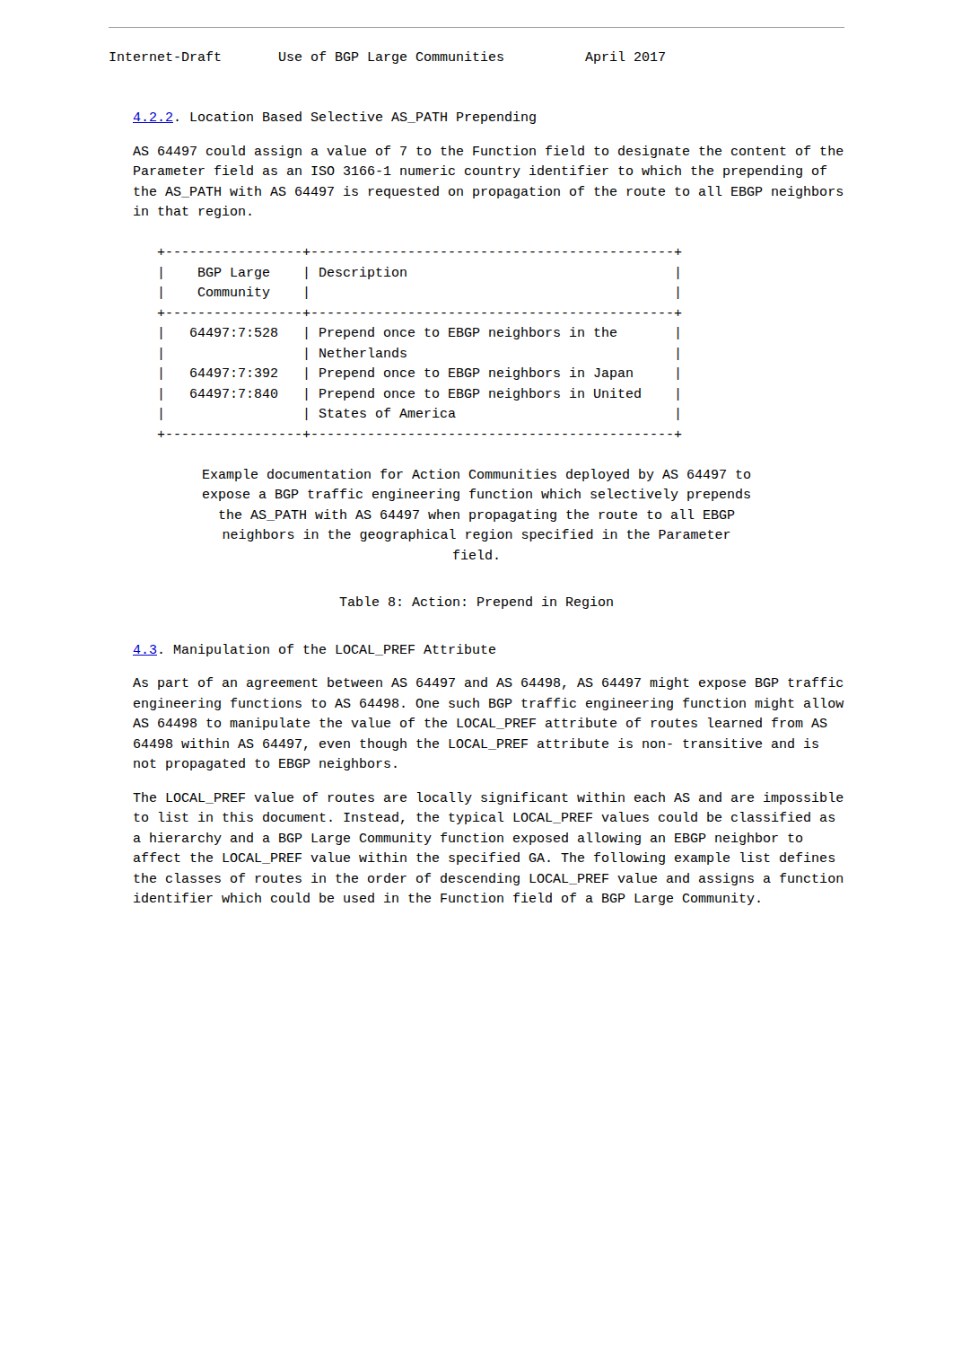Internet-Draft Use of BGP Large Communities April 2017
4.2.2. Location Based Selective AS_PATH Prepending
AS 64497 could assign a value of 7 to the Function field to designate the content of the Parameter field as an ISO 3166-1 numeric country identifier to which the prepending of the AS_PATH with AS 64497 is requested on propagation of the route to all EBGP neighbors in that region.
   +-----------------+---------------------------------------------+
   |    BGP Large    | Description                                 |
   |    Community    |                                             |
   +-----------------+---------------------------------------------+
   |   64497:7:528   | Prepend once to EBGP neighbors in the       |
   |                 | Netherlands                                 |
   |   64497:7:392   | Prepend once to EBGP neighbors in Japan     |
   |   64497:7:840   | Prepend once to EBGP neighbors in United    |
   |                 | States of America                           |
   +-----------------+---------------------------------------------+
Example documentation for Action Communities deployed by AS 64497 to
expose a BGP traffic engineering function which selectively prepends
the AS_PATH with AS 64497 when propagating the route to all EBGP
neighbors in the geographical region specified in the Parameter
field.
Table 8: Action: Prepend in Region
4.3. Manipulation of the LOCAL_PREF Attribute
As part of an agreement between AS 64497 and AS 64498, AS 64497 might expose BGP traffic engineering functions to AS 64498. One such BGP traffic engineering function might allow AS 64498 to manipulate the value of the LOCAL_PREF attribute of routes learned from AS 64498 within AS 64497, even though the LOCAL_PREF attribute is non- transitive and is not propagated to EBGP neighbors.
The LOCAL_PREF value of routes are locally significant within each AS and are impossible to list in this document. Instead, the typical LOCAL_PREF values could be classified as a hierarchy and a BGP Large Community function exposed allowing an EBGP neighbor to affect the LOCAL_PREF value within the specified GA. The following example list defines the classes of routes in the order of descending LOCAL_PREF value and assigns a function identifier which could be used in the Function field of a BGP Large Community.